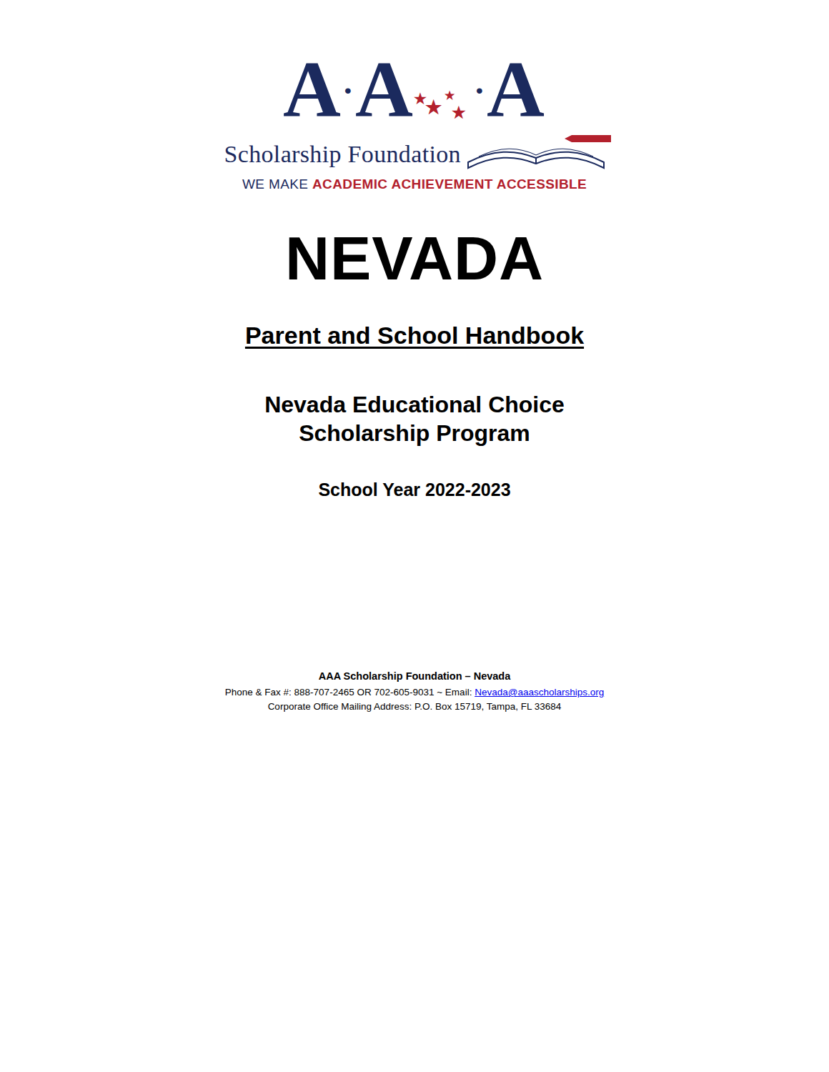A·A★★★★·A
Scholarship Foundation
WE MAKE ACADEMIC ACHIEVEMENT ACCESSIBLE
NEVADA
Parent and School Handbook
Nevada Educational Choice
Scholarship Program
School Year 2022-2023
AAA Scholarship Foundation – Nevada Phone & Fax #: 888-707-2465 OR 702-605-9031 ~ Email: Nevada@aaascholarships.org
Corporate Office Mailing Address: P.O. Box 15719, Tampa, FL 33684